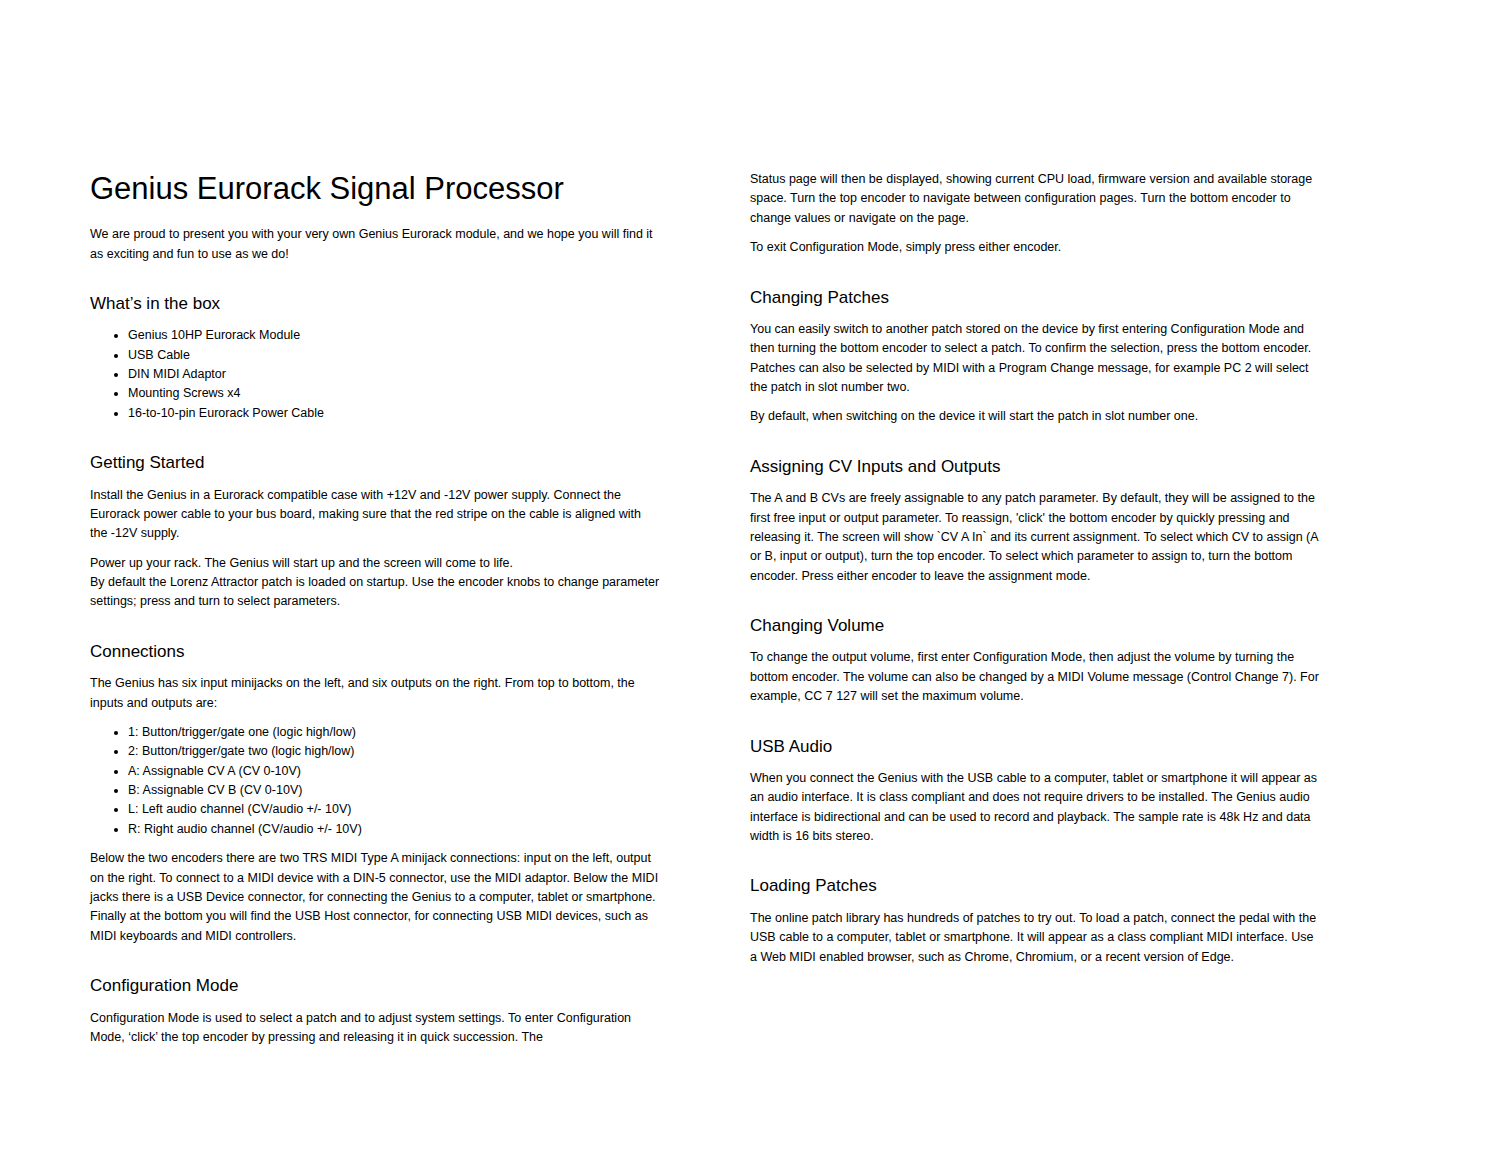Genius Eurorack Signal Processor
We are proud to present you with your very own Genius Eurorack module, and we hope you will find it as exciting and fun to use as we do!
What’s in the box
Genius 10HP Eurorack Module
USB Cable
DIN MIDI Adaptor
Mounting Screws x4
16-to-10-pin Eurorack Power Cable
Getting Started
Install the Genius in a Eurorack compatible case with +12V and -12V power supply. Connect the Eurorack power cable to your bus board, making sure that the red stripe on the cable is aligned with the -12V supply.
Power up your rack. The Genius will start up and the screen will come to life.
By default the Lorenz Attractor patch is loaded on startup. Use the encoder knobs to change parameter settings; press and turn to select parameters.
Connections
The Genius has six input minijacks on the left, and six outputs on the right. From top to bottom, the inputs and outputs are:
1: Button/trigger/gate one (logic high/low)
2: Button/trigger/gate two (logic high/low)
A: Assignable CV A (CV 0-10V)
B: Assignable CV B (CV 0-10V)
L: Left audio channel (CV/audio +/- 10V)
R: Right audio channel (CV/audio +/- 10V)
Below the two encoders there are two TRS MIDI Type A minijack connections: input on the left, output on the right. To connect to a MIDI device with a DIN-5 connector, use the MIDI adaptor. Below the MIDI jacks there is a USB Device connector, for connecting the Genius to a computer, tablet or smartphone. Finally at the bottom you will find the USB Host connector, for connecting USB MIDI devices, such as MIDI keyboards and MIDI controllers.
Configuration Mode
Configuration Mode is used to select a patch and to adjust system settings. To enter Configuration Mode, ‘click’ the top encoder by pressing and releasing it in quick succession. The
Status page will then be displayed, showing current CPU load, firmware version and available storage space. Turn the top encoder to navigate between configuration pages. Turn the bottom encoder to change values or navigate on the page.
To exit Configuration Mode, simply press either encoder.
Changing Patches
You can easily switch to another patch stored on the device by first entering Configuration Mode and then turning the bottom encoder to select a patch. To confirm the selection, press the bottom encoder. Patches can also be selected by MIDI with a Program Change message, for example PC 2 will select the patch in slot number two.
By default, when switching on the device it will start the patch in slot number one.
Assigning CV Inputs and Outputs
The A and B CVs are freely assignable to any patch parameter. By default, they will be assigned to the first free input or output parameter. To reassign, 'click' the bottom encoder by quickly pressing and releasing it. The screen will show `CV A In` and its current assignment. To select which CV to assign (A or B, input or output), turn the top encoder. To select which parameter to assign to, turn the bottom encoder. Press either encoder to leave the assignment mode.
Changing Volume
To change the output volume, first enter Configuration Mode, then adjust the volume by turning the bottom encoder. The volume can also be changed by a MIDI Volume message (Control Change 7). For example, CC 7 127 will set the maximum volume.
USB Audio
When you connect the Genius with the USB cable to a computer, tablet or smartphone it will appear as an audio interface. It is class compliant and does not require drivers to be installed. The Genius audio interface is bidirectional and can be used to record and playback. The sample rate is 48k Hz and data width is 16 bits stereo.
Loading Patches
The online patch library has hundreds of patches to try out. To load a patch, connect the pedal with the USB cable to a computer, tablet or smartphone. It will appear as a class compliant MIDI interface. Use a Web MIDI enabled browser, such as Chrome, Chromium, or a recent version of Edge.